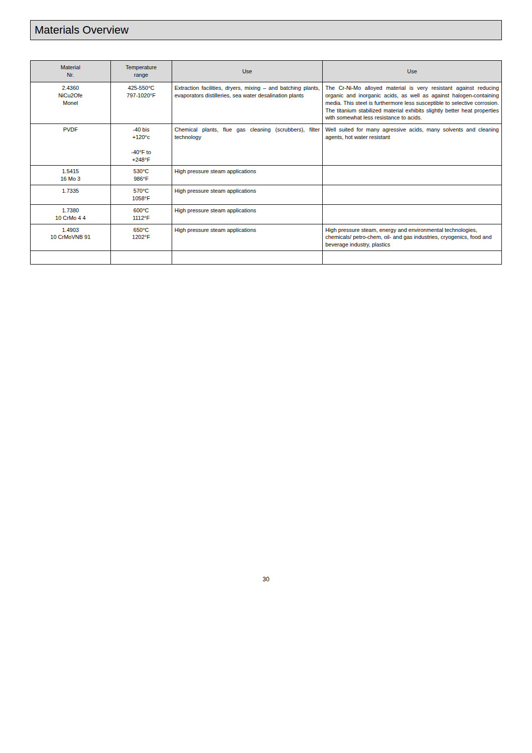Materials Overview
| Material Nr. | Temperature range | Use | Use |
| --- | --- | --- | --- |
| 2.4360 NiCu2Ofe Monel | 425-550°C 797-1020°F | Extraction facilities, dryers, mixing – and batching plants, evaporators distilleries, sea water desalination plants | The Cr-Ni-Mo alloyed material is very resistant against reducing organic and inorganic acids, as well as against halogen-containing media. This steel is furthermore less susceptible to selective corrosion. The titanium stabilized material exhibits slightly better heat properties with somewhat less resistance to acids. |
| PVDF | -40 bis +120°c -40°F to +248°F | Chemical plants, flue gas cleaning (scrubbers), filter technology | Well suited for many agressive acids, many solvents and cleaning agents, hot water resistant |
| 1.5415 16 Mo 3 | 530°C 986°F | High pressure steam applications | |
| 1.7335 | 570°C 1058°F | High pressure steam applications | |
| 1.7380 10 CrMo 4 4 | 600°C 1112°F | High pressure steam applications | |
| 1.4903 10 CrMoVNB 91 | 650°C 1202°F | High pressure steam applications | High pressure steam, energy and environmental technologies, chemicals/ petro-chem, oil- and gas industries, cryogenics, food and beverage industry, plastics |
30